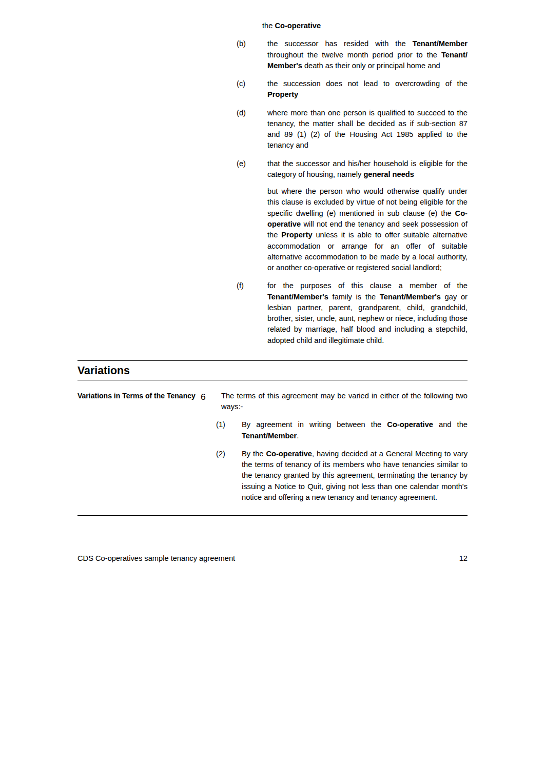the Co-operative
(b)
the successor has resided with the Tenant/Member throughout the twelve month period prior to the Tenant/ Member's death as their only or principal home and
(c)
the succession does not lead to overcrowding of the Property
(d)
where more than one person is qualified to succeed to the tenancy, the matter shall be decided as if sub-section 87 and 89 (1) (2) of the Housing Act 1985 applied to the tenancy and
(e)
that the successor and his/her household is eligible for the category of housing, namely general needs
but where the person who would otherwise qualify under this clause is excluded by virtue of not being eligible for the specific dwelling (e) mentioned in sub clause (e) the Co-operative will not end the tenancy and seek possession of the Property unless it is able to offer suitable alternative accommodation or arrange for an offer of suitable alternative accommodation to be made by a local authority, or another co-operative or registered social landlord;
(f)
for the purposes of this clause a member of the Tenant/Member's family is the Tenant/Member's gay or lesbian partner, parent, grandparent, child, grandchild, brother, sister, uncle, aunt, nephew or niece, including those related by marriage, half blood and including a stepchild, adopted child and illegitimate child.
Variations
Variations in Terms of the Tenancy
6
The terms of this agreement may be varied in either of the following two ways:-
(1)
By agreement in writing between the Co-operative and the Tenant/Member.
(2)
By the Co-operative, having decided at a General Meeting to vary the terms of tenancy of its members who have tenancies similar to the tenancy granted by this agreement, terminating the tenancy by issuing a Notice to Quit, giving not less than one calendar month's notice and offering a new tenancy and tenancy agreement.
CDS Co-operatives sample tenancy agreement
12